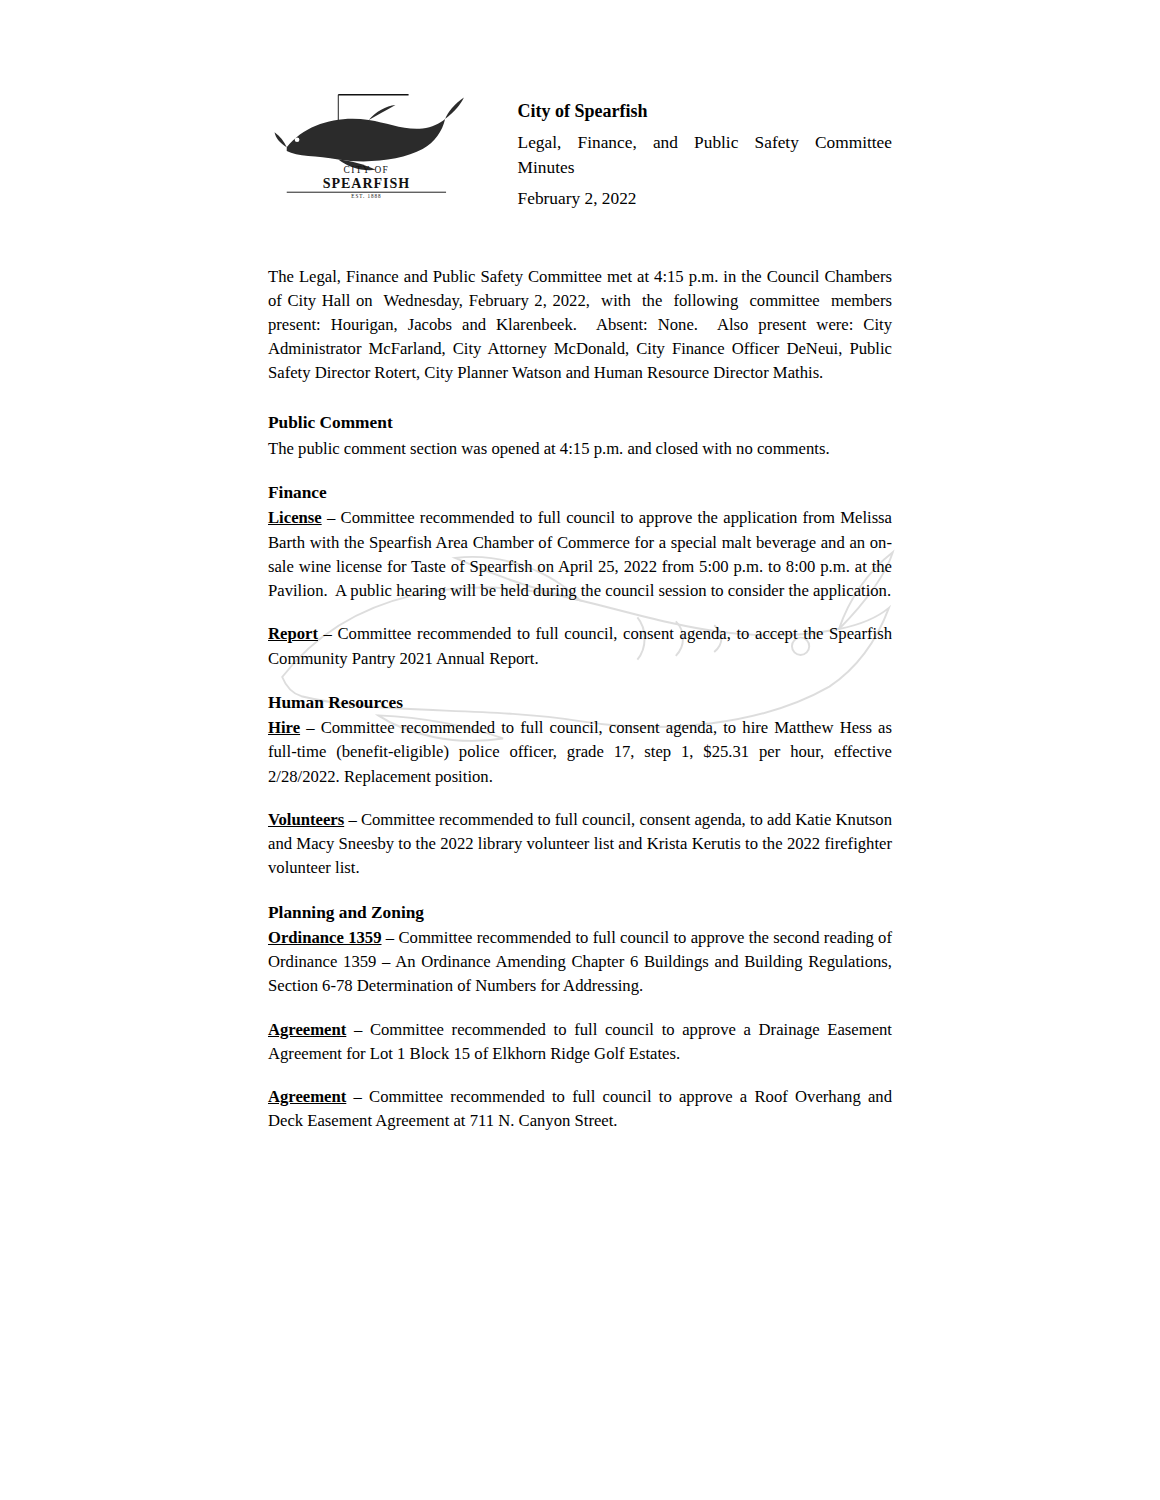CITY OF SPEARFISH EST. 1888
City of Spearfish
Legal, Finance, and Public Safety Committee Minutes
February 2, 2022
The Legal, Finance and Public Safety Committee met at 4:15 p.m. in the Council Chambers of City Hall on Wednesday, February 2, 2022, with the following committee members present: Hourigan, Jacobs and Klarenbeek. Absent: None. Also present were: City Administrator McFarland, City Attorney McDonald, City Finance Officer DeNeui, Public Safety Director Rotert, City Planner Watson and Human Resource Director Mathis.
Public Comment
The public comment section was opened at 4:15 p.m. and closed with no comments.
Finance
License – Committee recommended to full council to approve the application from Melissa Barth with the Spearfish Area Chamber of Commerce for a special malt beverage and an on-sale wine license for Taste of Spearfish on April 25, 2022 from 5:00 p.m. to 8:00 p.m. at the Pavilion. A public hearing will be held during the council session to consider the application.
Report – Committee recommended to full council, consent agenda, to accept the Spearfish Community Pantry 2021 Annual Report.
Human Resources
Hire – Committee recommended to full council, consent agenda, to hire Matthew Hess as full-time (benefit-eligible) police officer, grade 17, step 1, $25.31 per hour, effective 2/28/2022. Replacement position.
Volunteers – Committee recommended to full council, consent agenda, to add Katie Knutson and Macy Sneesby to the 2022 library volunteer list and Krista Kerutis to the 2022 firefighter volunteer list.
Planning and Zoning
Ordinance 1359 – Committee recommended to full council to approve the second reading of Ordinance 1359 – An Ordinance Amending Chapter 6 Buildings and Building Regulations, Section 6-78 Determination of Numbers for Addressing.
Agreement – Committee recommended to full council to approve a Drainage Easement Agreement for Lot 1 Block 15 of Elkhorn Ridge Golf Estates.
Agreement – Committee recommended to full council to approve a Roof Overhang and Deck Easement Agreement at 711 N. Canyon Street.